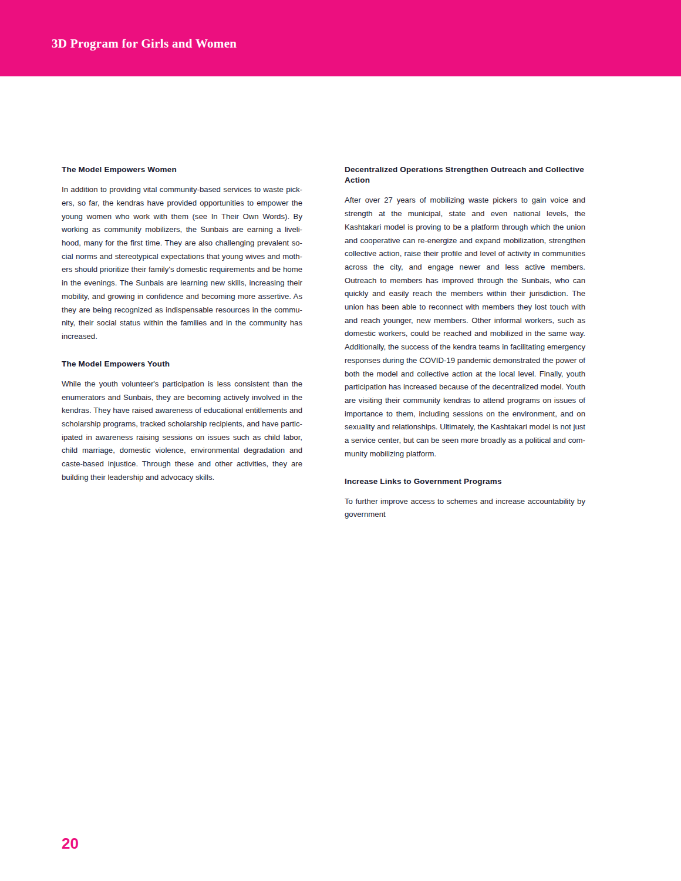3D Program for Girls and Women
The Model Empowers Women
In addition to providing vital community-based services to waste pickers, so far, the kendras have provided opportunities to empower the young women who work with them (see In Their Own Words). By working as community mobilizers, the Sunbais are earning a livelihood, many for the first time. They are also challenging prevalent social norms and stereotypical expectations that young wives and mothers should prioritize their family's domestic requirements and be home in the evenings. The Sunbais are learning new skills, increasing their mobility, and growing in confidence and becoming more assertive. As they are being recognized as indispensable resources in the community, their social status within the families and in the community has increased.
The Model Empowers Youth
While the youth volunteer's participation is less consistent than the enumerators and Sunbais, they are becoming actively involved in the kendras. They have raised awareness of educational entitlements and scholarship programs, tracked scholarship recipients, and have participated in awareness raising sessions on issues such as child labor, child marriage, domestic violence, environmental degradation and caste-based injustice. Through these and other activities, they are building their leadership and advocacy skills.
Decentralized Operations Strengthen Outreach and Collective Action
After over 27 years of mobilizing waste pickers to gain voice and strength at the municipal, state and even national levels, the Kashtakari model is proving to be a platform through which the union and cooperative can re-energize and expand mobilization, strengthen collective action, raise their profile and level of activity in communities across the city, and engage newer and less active members. Outreach to members has improved through the Sunbais, who can quickly and easily reach the members within their jurisdiction. The union has been able to reconnect with members they lost touch with and reach younger, new members. Other informal workers, such as domestic workers, could be reached and mobilized in the same way. Additionally, the success of the kendra teams in facilitating emergency responses during the COVID-19 pandemic demonstrated the power of both the model and collective action at the local level. Finally, youth participation has increased because of the decentralized model. Youth are visiting their community kendras to attend programs on issues of importance to them, including sessions on the environment, and on sexuality and relationships. Ultimately, the Kashtakari model is not just a service center, but can be seen more broadly as a political and community mobilizing platform.
Increase Links to Government Programs
To further improve access to schemes and increase accountability by government
20